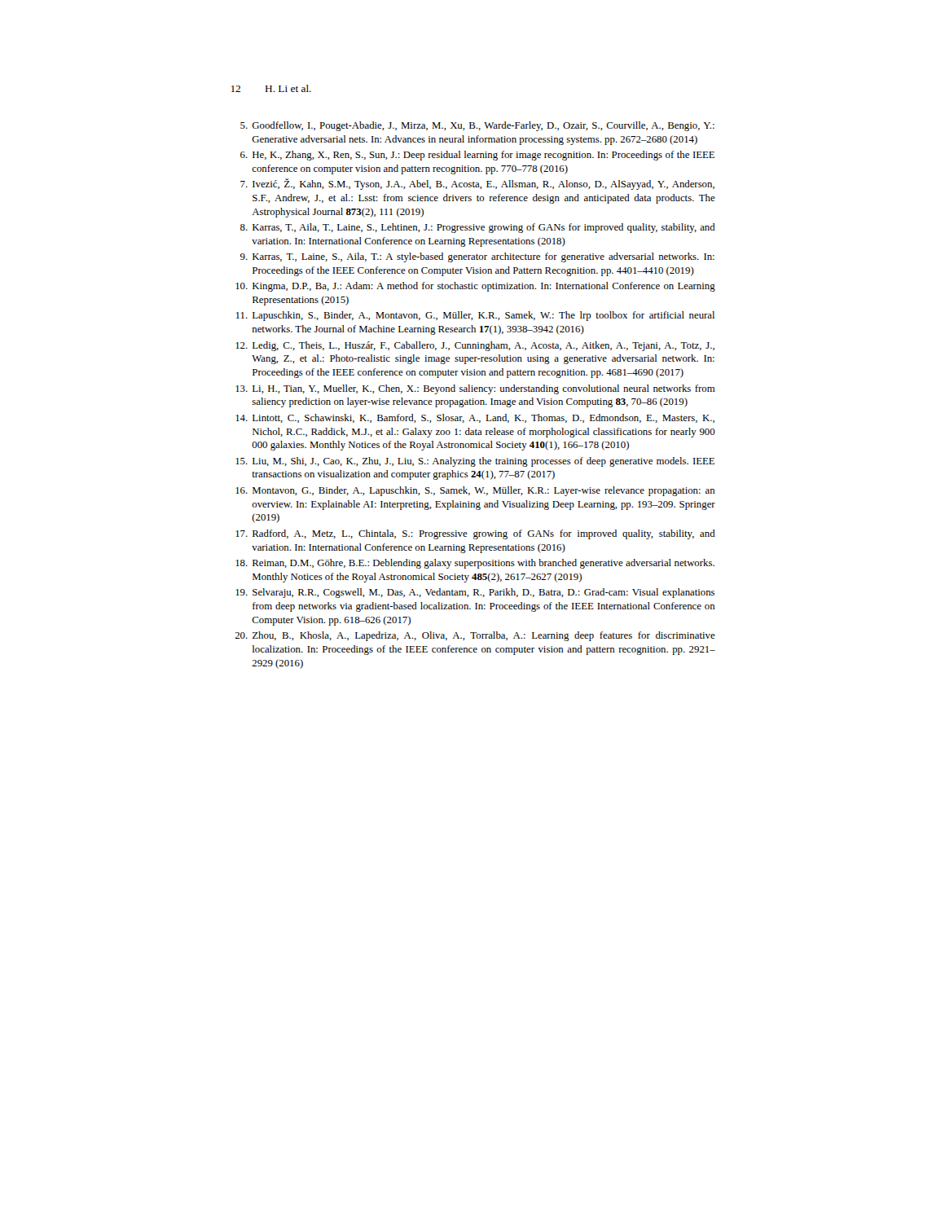12 H. Li et al.
5. Goodfellow, I., Pouget-Abadie, J., Mirza, M., Xu, B., Warde-Farley, D., Ozair, S., Courville, A., Bengio, Y.: Generative adversarial nets. In: Advances in neural information processing systems. pp. 2672–2680 (2014)
6. He, K., Zhang, X., Ren, S., Sun, J.: Deep residual learning for image recognition. In: Proceedings of the IEEE conference on computer vision and pattern recognition. pp. 770–778 (2016)
7. Ivezić, Ž., Kahn, S.M., Tyson, J.A., Abel, B., Acosta, E., Allsman, R., Alonso, D., AlSayyad, Y., Anderson, S.F., Andrew, J., et al.: Lsst: from science drivers to reference design and anticipated data products. The Astrophysical Journal 873(2), 111 (2019)
8. Karras, T., Aila, T., Laine, S., Lehtinen, J.: Progressive growing of GANs for improved quality, stability, and variation. In: International Conference on Learning Representations (2018)
9. Karras, T., Laine, S., Aila, T.: A style-based generator architecture for generative adversarial networks. In: Proceedings of the IEEE Conference on Computer Vision and Pattern Recognition. pp. 4401–4410 (2019)
10. Kingma, D.P., Ba, J.: Adam: A method for stochastic optimization. In: International Conference on Learning Representations (2015)
11. Lapuschkin, S., Binder, A., Montavon, G., Müller, K.R., Samek, W.: The lrp toolbox for artificial neural networks. The Journal of Machine Learning Research 17(1), 3938–3942 (2016)
12. Ledig, C., Theis, L., Huszár, F., Caballero, J., Cunningham, A., Acosta, A., Aitken, A., Tejani, A., Totz, J., Wang, Z., et al.: Photo-realistic single image super-resolution using a generative adversarial network. In: Proceedings of the IEEE conference on computer vision and pattern recognition. pp. 4681–4690 (2017)
13. Li, H., Tian, Y., Mueller, K., Chen, X.: Beyond saliency: understanding convolutional neural networks from saliency prediction on layer-wise relevance propagation. Image and Vision Computing 83, 70–86 (2019)
14. Lintott, C., Schawinski, K., Bamford, S., Slosar, A., Land, K., Thomas, D., Edmondson, E., Masters, K., Nichol, R.C., Raddick, M.J., et al.: Galaxy zoo 1: data release of morphological classifications for nearly 900 000 galaxies. Monthly Notices of the Royal Astronomical Society 410(1), 166–178 (2010)
15. Liu, M., Shi, J., Cao, K., Zhu, J., Liu, S.: Analyzing the training processes of deep generative models. IEEE transactions on visualization and computer graphics 24(1), 77–87 (2017)
16. Montavon, G., Binder, A., Lapuschkin, S., Samek, W., Müller, K.R.: Layer-wise relevance propagation: an overview. In: Explainable AI: Interpreting, Explaining and Visualizing Deep Learning, pp. 193–209. Springer (2019)
17. Radford, A., Metz, L., Chintala, S.: Progressive growing of GANs for improved quality, stability, and variation. In: International Conference on Learning Representations (2016)
18. Reiman, D.M., Göhre, B.E.: Deblending galaxy superpositions with branched generative adversarial networks. Monthly Notices of the Royal Astronomical Society 485(2), 2617–2627 (2019)
19. Selvaraju, R.R., Cogswell, M., Das, A., Vedantam, R., Parikh, D., Batra, D.: Grad-cam: Visual explanations from deep networks via gradient-based localization. In: Proceedings of the IEEE International Conference on Computer Vision. pp. 618–626 (2017)
20. Zhou, B., Khosla, A., Lapedriza, A., Oliva, A., Torralba, A.: Learning deep features for discriminative localization. In: Proceedings of the IEEE conference on computer vision and pattern recognition. pp. 2921–2929 (2016)